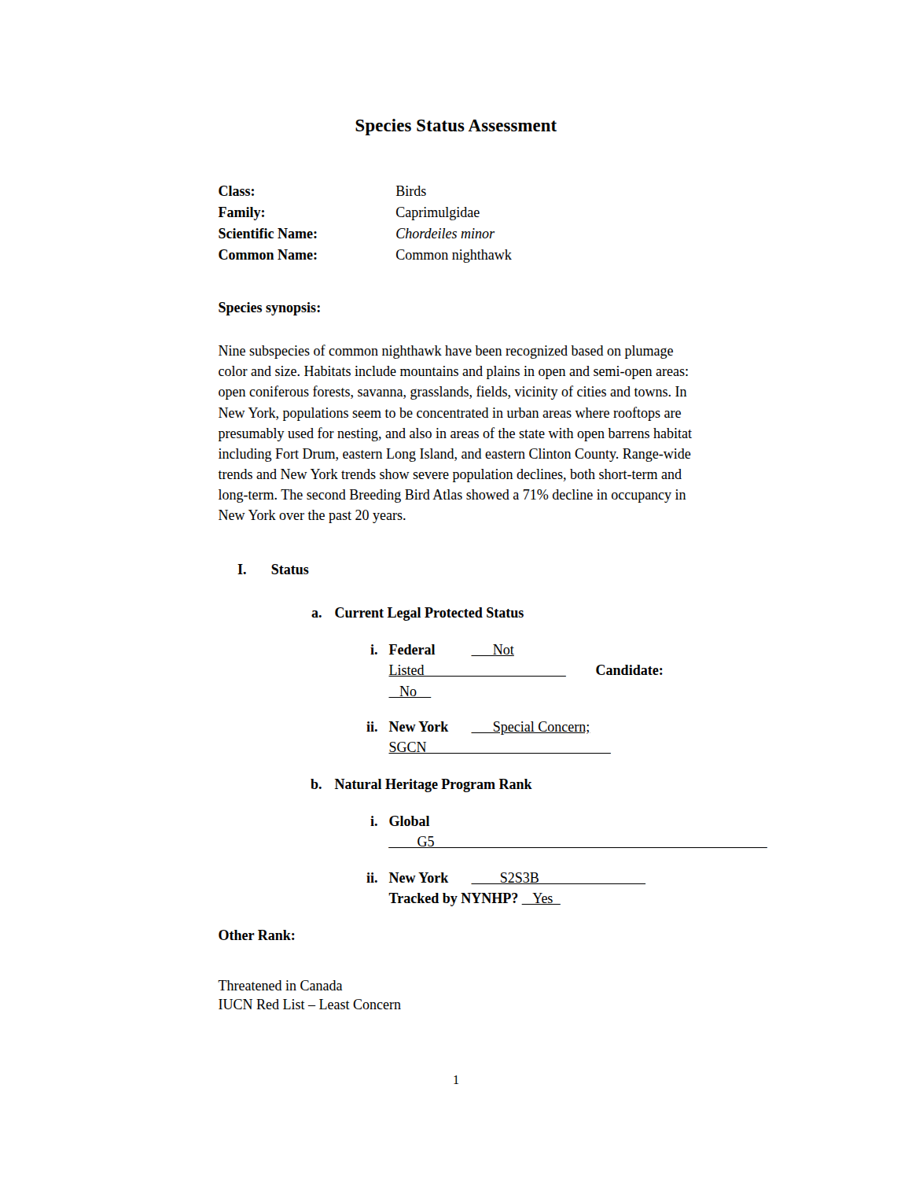Species Status Assessment
| Class: | Birds |
| Family: | Caprimulgidae |
| Scientific Name: | Chordeiles minor |
| Common Name: | Common nighthawk |
Species synopsis:
Nine subspecies of common nighthawk have been recognized based on plumage color and size. Habitats include mountains and plains in open and semi-open areas: open coniferous forests, savanna, grasslands, fields, vicinity of cities and towns. In New York, populations seem to be concentrated in urban areas where rooftops are presumably used for nesting, and also in areas of the state with open barrens habitat including Fort Drum, eastern Long Island, and eastern Clinton County. Range-wide trends and New York trends show severe population declines, both short-term and long-term. The second Breeding Bird Atlas showed a 71% decline in occupancy in New York over the past 20 years.
Status
Current Legal Protected Status
Federal ___Not Listed____________________ Candidate: _No__
New York ___Special Concern; SGCN__________________________
Natural Heritage Program Rank
Global ____G5_______________________________________________
New York ____S2S3B_______________ Tracked by NYNHP? _Yes_
Other Rank:
Threatened in Canada
IUCN Red List – Least Concern
1